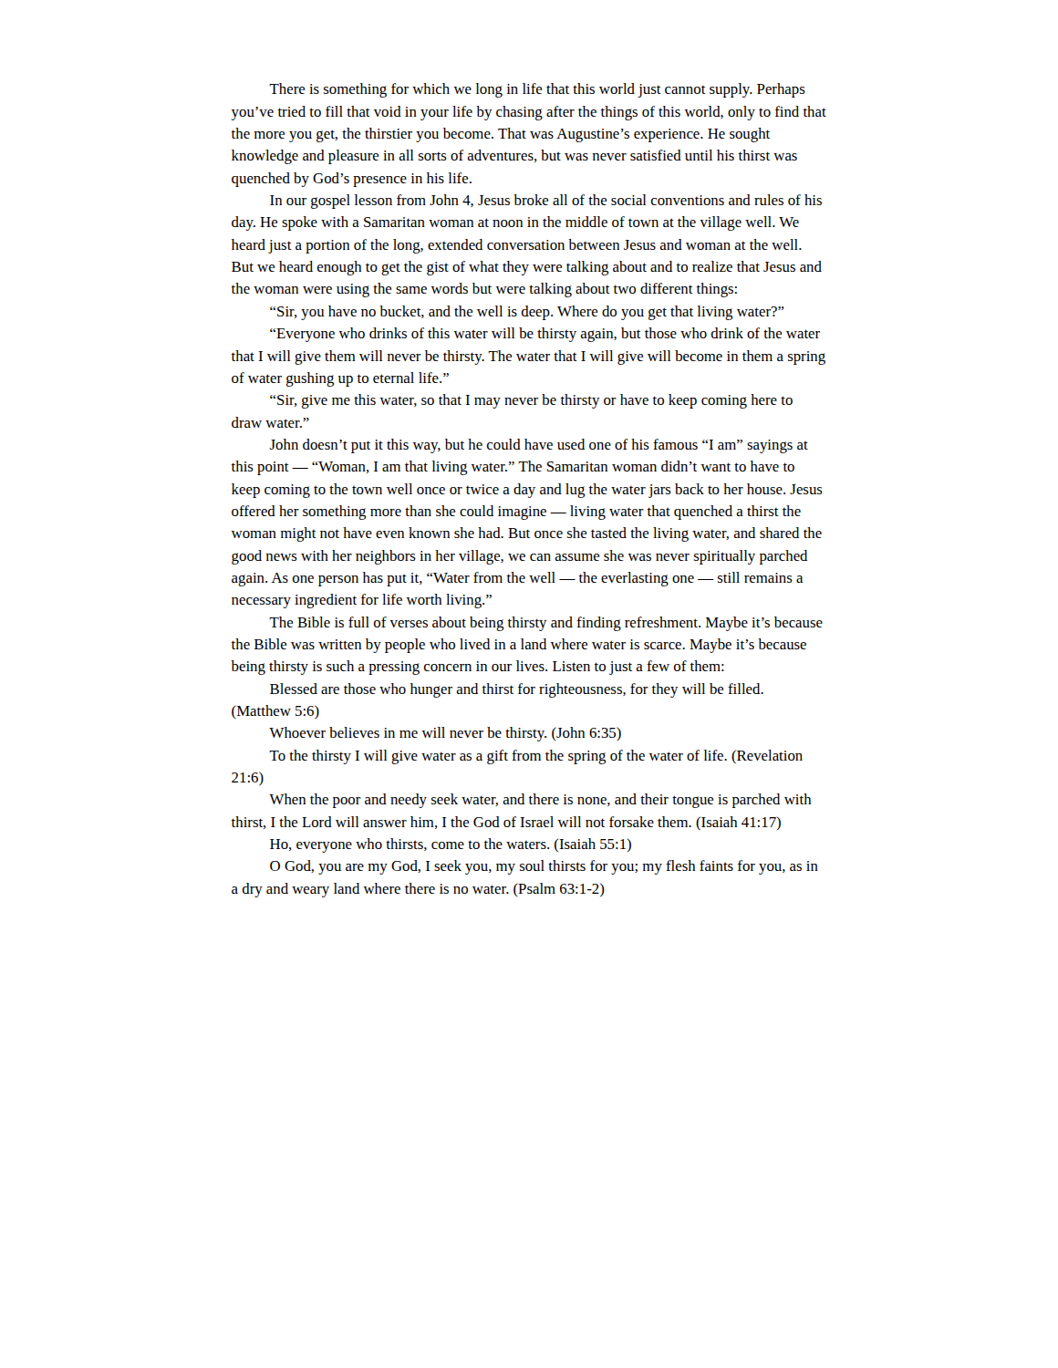There is something for which we long in life that this world just cannot supply. Perhaps you’ve tried to fill that void in your life by chasing after the things of this world, only to find that the more you get, the thirstier you become. That was Augustine’s experience. He sought knowledge and pleasure in all sorts of adventures, but was never satisfied until his thirst was quenched by God’s presence in his life.
In our gospel lesson from John 4, Jesus broke all of the social conventions and rules of his day. He spoke with a Samaritan woman at noon in the middle of town at the village well. We heard just a portion of the long, extended conversation between Jesus and woman at the well. But we heard enough to get the gist of what they were talking about and to realize that Jesus and the woman were using the same words but were talking about two different things:
“Sir, you have no bucket, and the well is deep. Where do you get that living water?”
“Everyone who drinks of this water will be thirsty again, but those who drink of the water that I will give them will never be thirsty. The water that I will give will become in them a spring of water gushing up to eternal life.”
“Sir, give me this water, so that I may never be thirsty or have to keep coming here to draw water.”
John doesn’t put it this way, but he could have used one of his famous “I am” sayings at this point — “Woman, I am that living water.” The Samaritan woman didn’t want to have to keep coming to the town well once or twice a day and lug the water jars back to her house. Jesus offered her something more than she could imagine — living water that quenched a thirst the woman might not have even known she had. But once she tasted the living water, and shared the good news with her neighbors in her village, we can assume she was never spiritually parched again. As one person has put it, “Water from the well — the everlasting one — still remains a necessary ingredient for life worth living.”
The Bible is full of verses about being thirsty and finding refreshment. Maybe it’s because the Bible was written by people who lived in a land where water is scarce. Maybe it’s because being thirsty is such a pressing concern in our lives. Listen to just a few of them:
Blessed are those who hunger and thirst for righteousness, for they will be filled. (Matthew 5:6)
Whoever believes in me will never be thirsty. (John 6:35)
To the thirsty I will give water as a gift from the spring of the water of life. (Revelation 21:6)
When the poor and needy seek water, and there is none, and their tongue is parched with thirst, I the Lord will answer him, I the God of Israel will not forsake them. (Isaiah 41:17)
Ho, everyone who thirsts, come to the waters. (Isaiah 55:1)
O God, you are my God, I seek you, my soul thirsts for you; my flesh faints for you, as in a dry and weary land where there is no water. (Psalm 63:1-2)